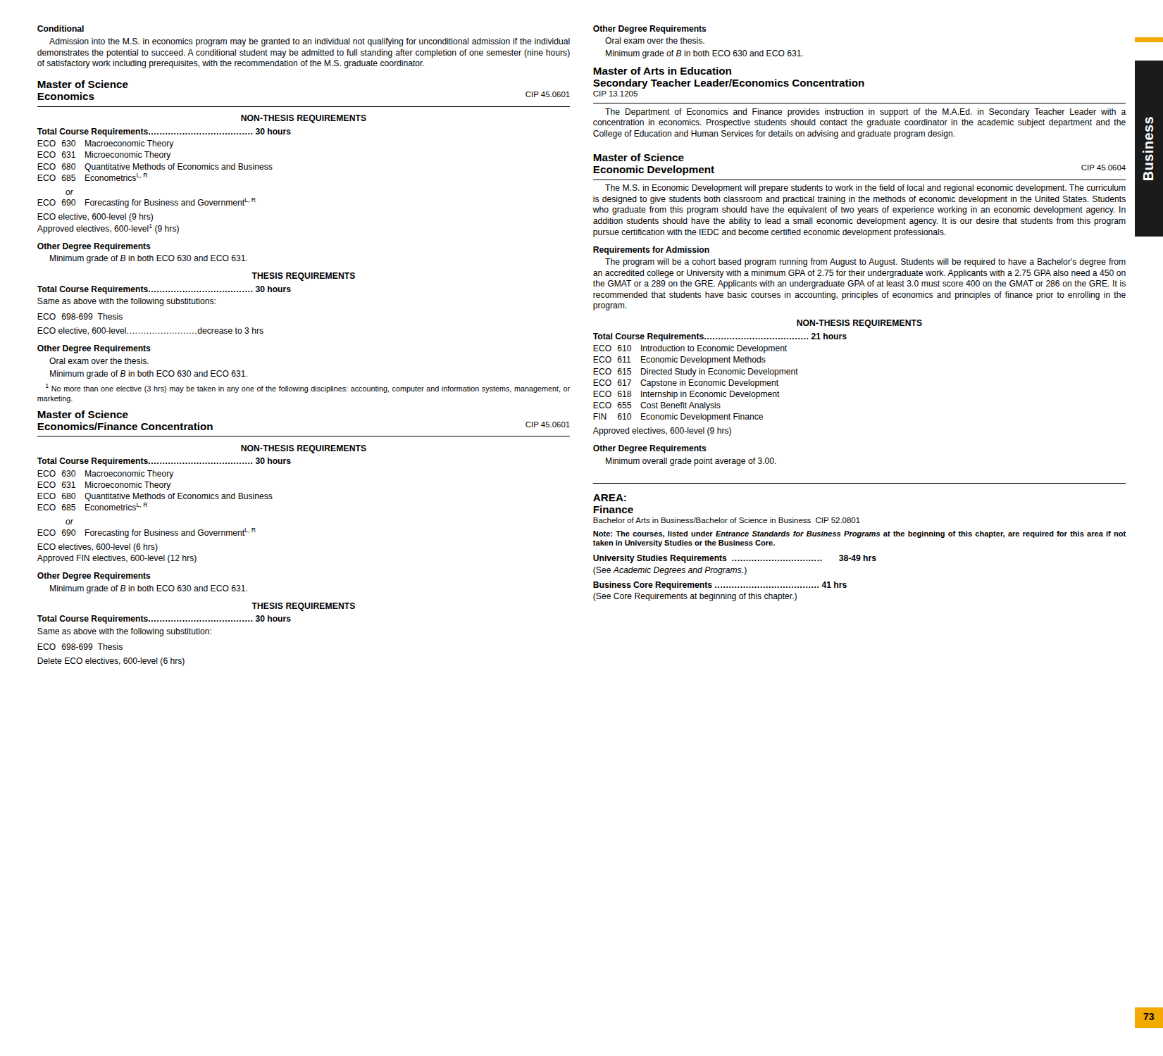Business
73
Conditional
Admission into the M.S. in economics program may be granted to an individual not qualifying for unconditional admission if the individual demonstrates the potential to succeed. A conditional student may be admitted to full standing after completion of one semester (nine hours) of satisfactory work including prerequisites, with the recommendation of the M.S. graduate coordinator.
Master of Science Economics CIP 45.0601
Non-Thesis Requirements
Total Course Requirements........................................... 30 hours
| ECO | 630 | Macroeconomic Theory |
| ECO | 631 | Microeconomic Theory |
| ECO | 680 | Quantitative Methods of Economics and Business |
| ECO | 685 | Econometrics L, R |
or
| ECO | 690 | Forecasting for Business and Government L, R |
ECO elective, 600-level (9 hrs)
Approved electives, 600-level1 (9 hrs)
Other Degree Requirements
Minimum grade of B in both ECO 630 and ECO 631.
Thesis Requirements
Total Course Requirements........................................... 30 hours
Same as above with the following substitutions:
| ECO | 698-699 Thesis |
ECO elective, 600-level................................. decrease to 3 hrs
Other Degree Requirements
Oral exam over the thesis.
Minimum grade of B in both ECO 630 and ECO 631.
1 No more than one elective (3 hrs) may be taken in any one of the following disciplines: accounting, computer and information systems, management, or marketing.
Master of Science Economics/Finance Concentration CIP 45.0601
Non-Thesis Requirements
Total Course Requirements........................................... 30 hours
| ECO | 630 | Macroeconomic Theory |
| ECO | 631 | Microeconomic Theory |
| ECO | 680 | Quantitative Methods of Economics and Business |
| ECO | 685 | Econometrics L, R |
or
| ECO | 690 | Forecasting for Business and Government L, R |
ECO electives, 600-level (6 hrs)
Approved FIN electives, 600-level (12 hrs)
Other Degree Requirements
Minimum grade of B in both ECO 630 and ECO 631.
Thesis Requirements
Total Course Requirements........................................... 30 hours
Same as above with the following substitution:
| ECO | 698-699 Thesis |
Delete ECO electives, 600-level (6 hrs)
Other Degree Requirements
Oral exam over the thesis.
Minimum grade of B in both ECO 630 and ECO 631.
Master of Arts in Education Secondary Teacher Leader/Economics Concentration
CIP 13.1205
The Department of Economics and Finance provides instruction in support of the M.A.Ed. in Secondary Teacher Leader with a concentration in economics. Prospective students should contact the graduate coordinator in the academic subject department and the College of Education and Human Services for details on advising and graduate program design.
Master of Science Economic Development CIP 45.0604
The M.S. in Economic Development will prepare students to work in the field of local and regional economic development. The curriculum is designed to give students both classroom and practical training in the methods of economic development in the United States. Students who graduate from this program should have the equivalent of two years of experience working in an economic development agency. In addition students should have the ability to lead a small economic development agency. It is our desire that students from this program pursue certification with the IEDC and become certified economic development professionals.
Requirements for Admission
The program will be a cohort based program running from August to August. Students will be required to have a Bachelor's degree from an accredited college or University with a minimum GPA of 2.75 for their undergraduate work. Applicants with a 2.75 GPA also need a 450 on the GMAT or a 289 on the GRE. Applicants with an undergraduate GPA of at least 3.0 must score 400 on the GMAT or 286 on the GRE. It is recommended that students have basic courses in accounting, principles of economics and principles of finance prior to enrolling in the program.
Non-Thesis Requirements
Total Course Requirements........................................... 21 hours
| ECO | 610 | Introduction to Economic Development |
| ECO | 611 | Economic Development Methods |
| ECO | 615 | Directed Study in Economic Development |
| ECO | 617 | Capstone in Economic Development |
| ECO | 618 | Internship in Economic Development |
| ECO | 655 | Cost Benefit Analysis |
| FIN | 610 | Economic Development Finance |
Approved electives, 600-level (9 hrs)
Other Degree Requirements
Minimum overall grade point average of 3.00.
AREA:
Finance
Bachelor of Arts in Business/Bachelor of Science in Business CIP 52.0801
Note: The courses, listed under Entrance Standards for Business Programs at the beginning of this chapter, are required for this area if not taken in University Studies or the Business Core.
University Studies Requirements ................................ 38-49 hrs
(See Academic Degrees and Programs.)
Business Core Requirements .............................................. 41 hrs
(See Core Requirements at beginning of this chapter.)